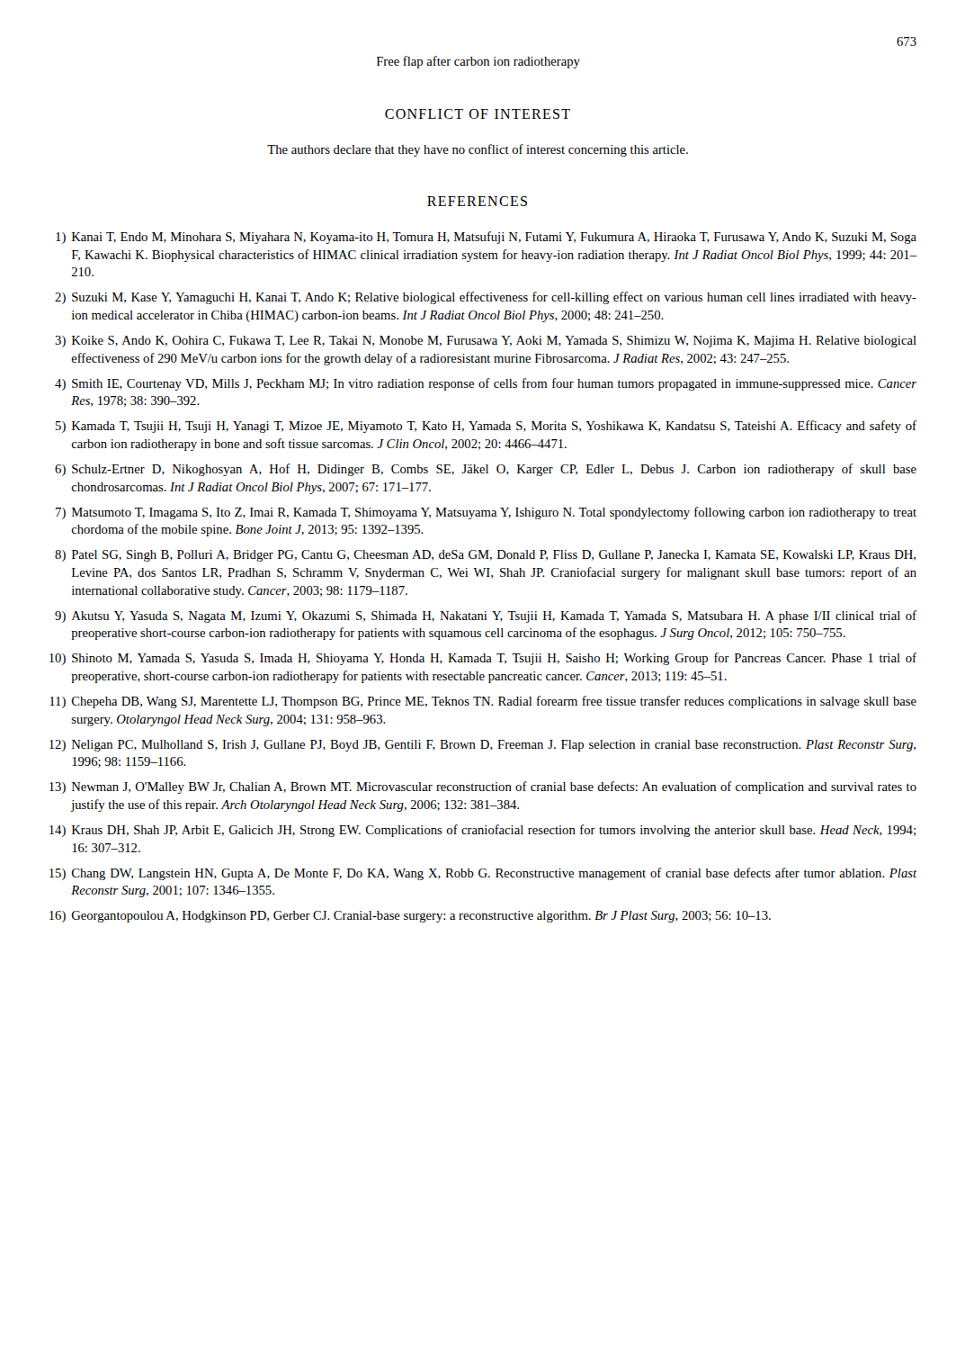673
Free flap after carbon ion radiotherapy
CONFLICT OF INTEREST
The authors declare that they have no conflict of interest concerning this article.
REFERENCES
Kanai T, Endo M, Minohara S, Miyahara N, Koyama-ito H, Tomura H, Matsufuji N, Futami Y, Fukumura A, Hiraoka T, Furusawa Y, Ando K, Suzuki M, Soga F, Kawachi K. Biophysical characteristics of HIMAC clinical irradiation system for heavy-ion radiation therapy. Int J Radiat Oncol Biol Phys, 1999; 44: 201–210.
Suzuki M, Kase Y, Yamaguchi H, Kanai T, Ando K; Relative biological effectiveness for cell-killing effect on various human cell lines irradiated with heavy-ion medical accelerator in Chiba (HIMAC) carbon-ion beams. Int J Radiat Oncol Biol Phys, 2000; 48: 241–250.
Koike S, Ando K, Oohira C, Fukawa T, Lee R, Takai N, Monobe M, Furusawa Y, Aoki M, Yamada S, Shimizu W, Nojima K, Majima H. Relative biological effectiveness of 290 MeV/u carbon ions for the growth delay of a radioresistant murine Fibrosarcoma. J Radiat Res, 2002; 43: 247–255.
Smith IE, Courtenay VD, Mills J, Peckham MJ; In vitro radiation response of cells from four human tumors propagated in immune-suppressed mice. Cancer Res, 1978; 38: 390–392.
Kamada T, Tsujii H, Tsuji H, Yanagi T, Mizoe JE, Miyamoto T, Kato H, Yamada S, Morita S, Yoshikawa K, Kandatsu S, Tateishi A. Efficacy and safety of carbon ion radiotherapy in bone and soft tissue sarcomas. J Clin Oncol, 2002; 20: 4466–4471.
Schulz-Ertner D, Nikoghosyan A, Hof H, Didinger B, Combs SE, Jäkel O, Karger CP, Edler L, Debus J. Carbon ion radiotherapy of skull base chondrosarcomas. Int J Radiat Oncol Biol Phys, 2007; 67: 171–177.
Matsumoto T, Imagama S, Ito Z, Imai R, Kamada T, Shimoyama Y, Matsuyama Y, Ishiguro N. Total spondylectomy following carbon ion radiotherapy to treat chordoma of the mobile spine. Bone Joint J, 2013; 95: 1392–1395.
Patel SG, Singh B, Polluri A, Bridger PG, Cantu G, Cheesman AD, deSa GM, Donald P, Fliss D, Gullane P, Janecka I, Kamata SE, Kowalski LP, Kraus DH, Levine PA, dos Santos LR, Pradhan S, Schramm V, Snyderman C, Wei WI, Shah JP. Craniofacial surgery for malignant skull base tumors: report of an international collaborative study. Cancer, 2003; 98: 1179–1187.
Akutsu Y, Yasuda S, Nagata M, Izumi Y, Okazumi S, Shimada H, Nakatani Y, Tsujii H, Kamada T, Yamada S, Matsubara H. A phase I/II clinical trial of preoperative short-course carbon-ion radiotherapy for patients with squamous cell carcinoma of the esophagus. J Surg Oncol, 2012; 105: 750–755.
Shinoto M, Yamada S, Yasuda S, Imada H, Shioyama Y, Honda H, Kamada T, Tsujii H, Saisho H; Working Group for Pancreas Cancer. Phase 1 trial of preoperative, short-course carbon-ion radiotherapy for patients with resectable pancreatic cancer. Cancer, 2013; 119: 45–51.
Chepeha DB, Wang SJ, Marentette LJ, Thompson BG, Prince ME, Teknos TN. Radial forearm free tissue transfer reduces complications in salvage skull base surgery. Otolaryngol Head Neck Surg, 2004; 131: 958–963.
Neligan PC, Mulholland S, Irish J, Gullane PJ, Boyd JB, Gentili F, Brown D, Freeman J. Flap selection in cranial base reconstruction. Plast Reconstr Surg, 1996; 98: 1159–1166.
Newman J, O'Malley BW Jr, Chalian A, Brown MT. Microvascular reconstruction of cranial base defects: An evaluation of complication and survival rates to justify the use of this repair. Arch Otolaryngol Head Neck Surg, 2006; 132: 381–384.
Kraus DH, Shah JP, Arbit E, Galicich JH, Strong EW. Complications of craniofacial resection for tumors involving the anterior skull base. Head Neck, 1994; 16: 307–312.
Chang DW, Langstein HN, Gupta A, De Monte F, Do KA, Wang X, Robb G. Reconstructive management of cranial base defects after tumor ablation. Plast Reconstr Surg, 2001; 107: 1346–1355.
Georgantopoulou A, Hodgkinson PD, Gerber CJ. Cranial-base surgery: a reconstructive algorithm. Br J Plast Surg, 2003; 56: 10–13.